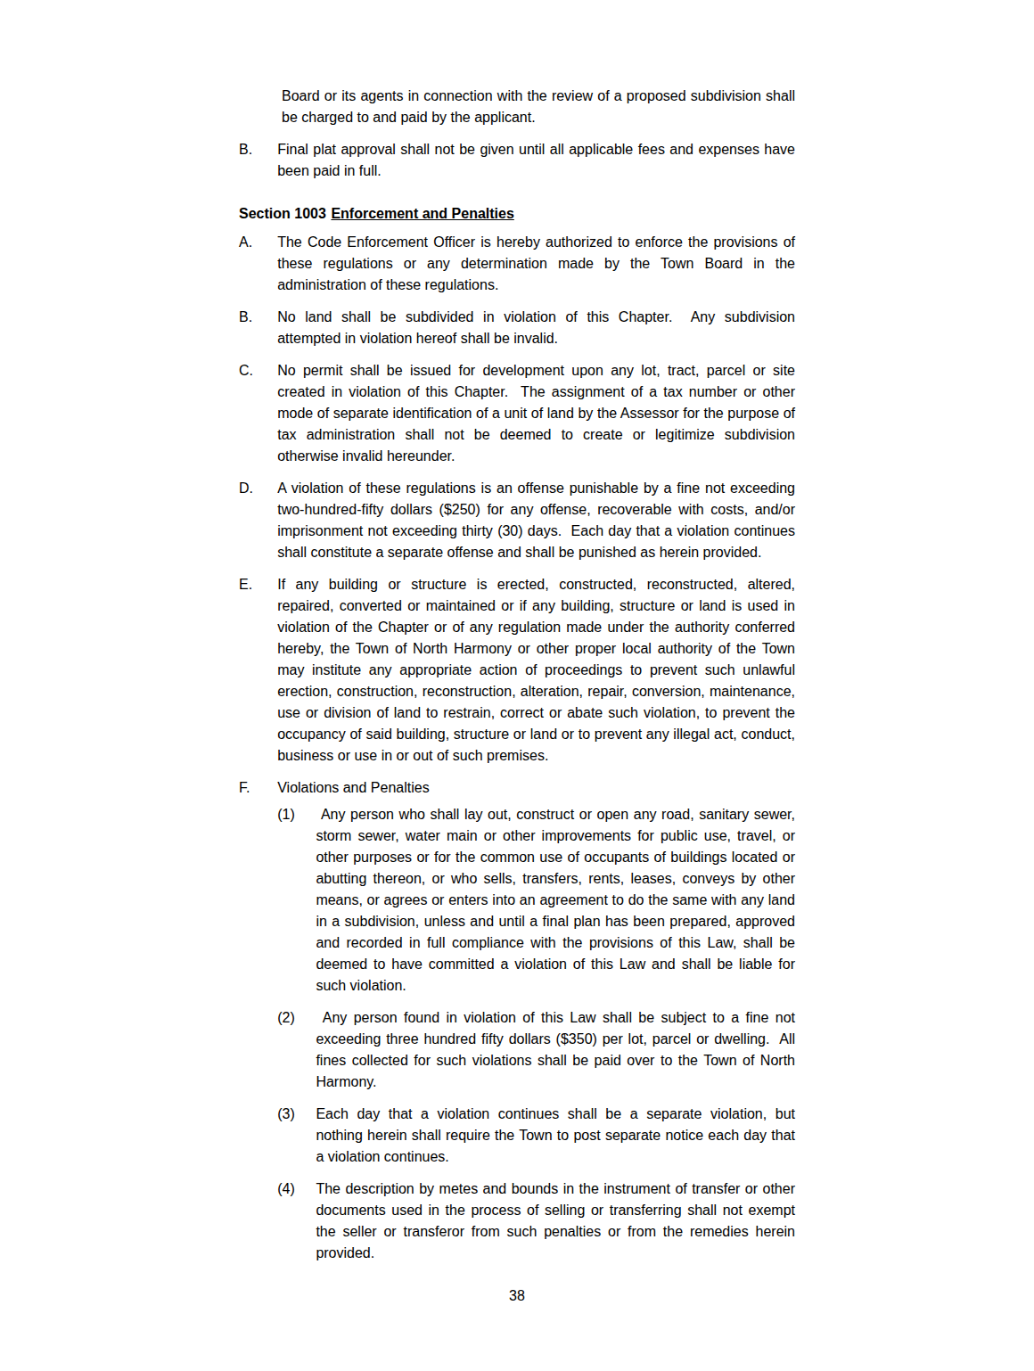Board or its agents in connection with the review of a proposed subdivision shall be charged to and paid by the applicant.
B. Final plat approval shall not be given until all applicable fees and expenses have been paid in full.
Section 1003Enforcement and Penalties
A. The Code Enforcement Officer is hereby authorized to enforce the provisions of these regulations or any determination made by the Town Board in the administration of these regulations.
B. No land shall be subdivided in violation of this Chapter. Any subdivision attempted in violation hereof shall be invalid.
C. No permit shall be issued for development upon any lot, tract, parcel or site created in violation of this Chapter. The assignment of a tax number or other mode of separate identification of a unit of land by the Assessor for the purpose of tax administration shall not be deemed to create or legitimize subdivision otherwise invalid hereunder.
D. A violation of these regulations is an offense punishable by a fine not exceeding two-hundred-fifty dollars ($250) for any offense, recoverable with costs, and/or imprisonment not exceeding thirty (30) days. Each day that a violation continues shall constitute a separate offense and shall be punished as herein provided.
E. If any building or structure is erected, constructed, reconstructed, altered, repaired, converted or maintained or if any building, structure or land is used in violation of the Chapter or of any regulation made under the authority conferred hereby, the Town of North Harmony or other proper local authority of the Town may institute any appropriate action of proceedings to prevent such unlawful erection, construction, reconstruction, alteration, repair, conversion, maintenance, use or division of land to restrain, correct or abate such violation, to prevent the occupancy of said building, structure or land or to prevent any illegal act, conduct, business or use in or out of such premises.
F.
Violations and Penalties
(1) Any person who shall lay out, construct or open any road, sanitary sewer, storm sewer, water main or other improvements for public use, travel, or other purposes or for the common use of occupants of buildings located or abutting thereon, or who sells, transfers, rents, leases, conveys by other means, or agrees or enters into an agreement to do the same with any land in a subdivision, unless and until a final plan has been prepared, approved and recorded in full compliance with the provisions of this Law, shall be deemed to have committed a violation of this Law and shall be liable for such violation.
(2) Any person found in violation of this Law shall be subject to a fine not exceeding three hundred fifty dollars ($350) per lot, parcel or dwelling. All fines collected for such violations shall be paid over to the Town of North Harmony.
(3) Each day that a violation continues shall be a separate violation, but nothing herein shall require the Town to post separate notice each day that a violation continues.
(4) The description by metes and bounds in the instrument of transfer or other documents used in the process of selling or transferring shall not exempt the seller or transferor from such penalties or from the remedies herein provided.
38